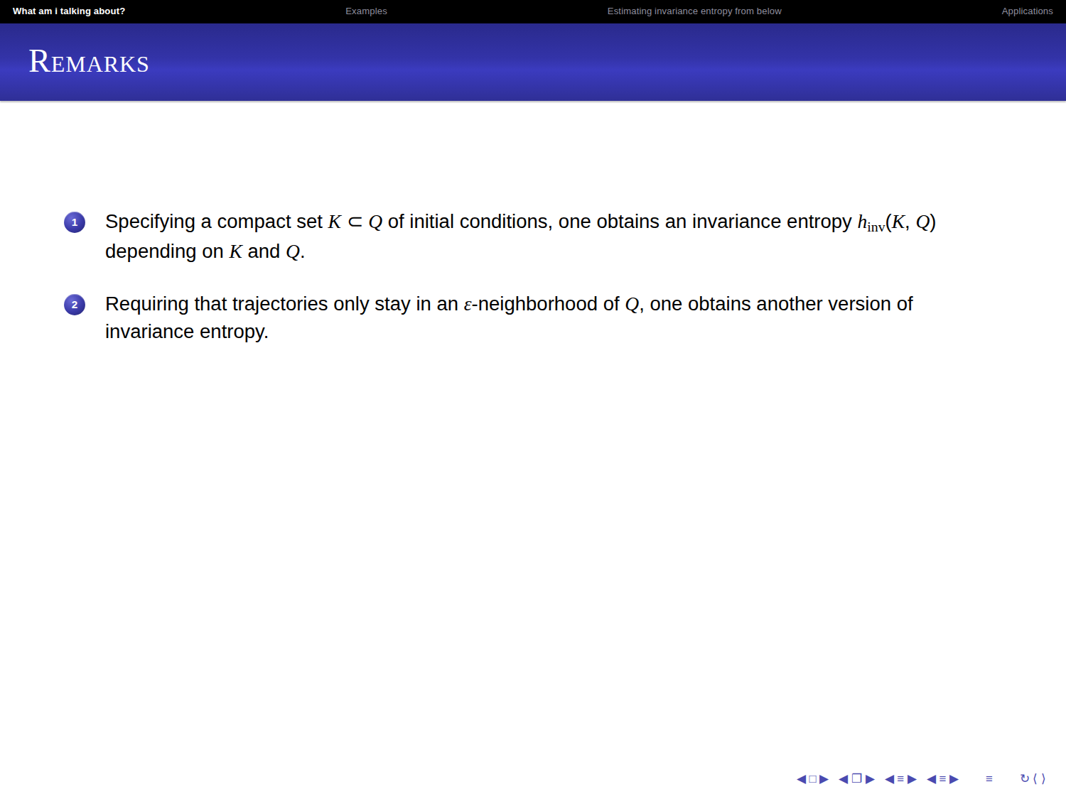What am i talking about? Examples Estimating invariance entropy from below Applications
Remarks
1 Specifying a compact set K ⊂ Q of initial conditions, one obtains an invariance entropy hinv(K, Q) depending on K and Q.
2 Requiring that trajectories only stay in an ε-neighborhood of Q, one obtains another version of invariance entropy.
◀ □ ▶ ◀ ❐ ▶ ◀ ≡ ▶ ◀ ≡ ▶ ≡ ↻ ⟨ ⟩